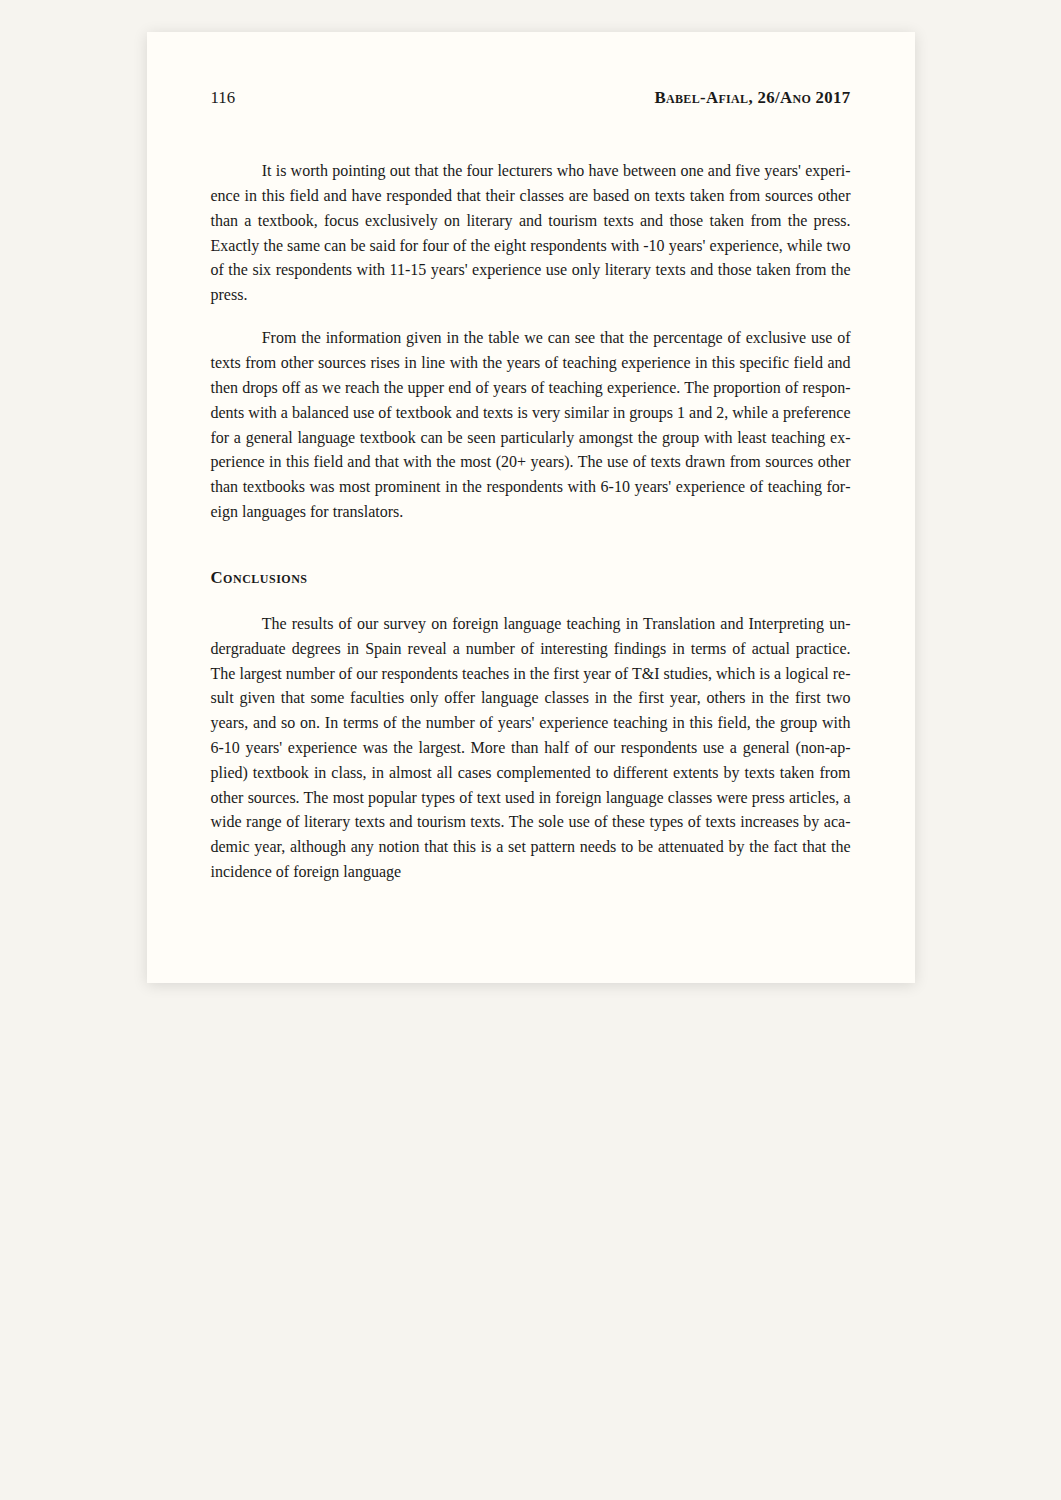116 Babel-Afial, 26/Ano 2017
It is worth pointing out that the four lecturers who have between one and five years' experience in this field and have responded that their classes are based on texts taken from sources other than a textbook, focus exclusively on literary and tourism texts and those taken from the press. Exactly the same can be said for four of the eight respondents with -10 years' experience, while two of the six respondents with 11-15 years' experience use only literary texts and those taken from the press.
From the information given in the table we can see that the percentage of exclusive use of texts from other sources rises in line with the years of teaching experience in this specific field and then drops off as we reach the upper end of years of teaching experience. The proportion of respondents with a balanced use of textbook and texts is very similar in groups 1 and 2, while a preference for a general language textbook can be seen particularly amongst the group with least teaching experience in this field and that with the most (20+ years). The use of texts drawn from sources other than textbooks was most prominent in the respondents with 6-10 years' experience of teaching foreign languages for translators.
Conclusions
The results of our survey on foreign language teaching in Translation and Interpreting undergraduate degrees in Spain reveal a number of interesting findings in terms of actual practice. The largest number of our respondents teaches in the first year of T&I studies, which is a logical result given that some faculties only offer language classes in the first year, others in the first two years, and so on. In terms of the number of years' experience teaching in this field, the group with 6-10 years' experience was the largest. More than half of our respondents use a general (non-applied) textbook in class, in almost all cases complemented to different extents by texts taken from other sources. The most popular types of text used in foreign language classes were press articles, a wide range of literary texts and tourism texts. The sole use of these types of texts increases by academic year, although any notion that this is a set pattern needs to be attenuated by the fact that the incidence of foreign language